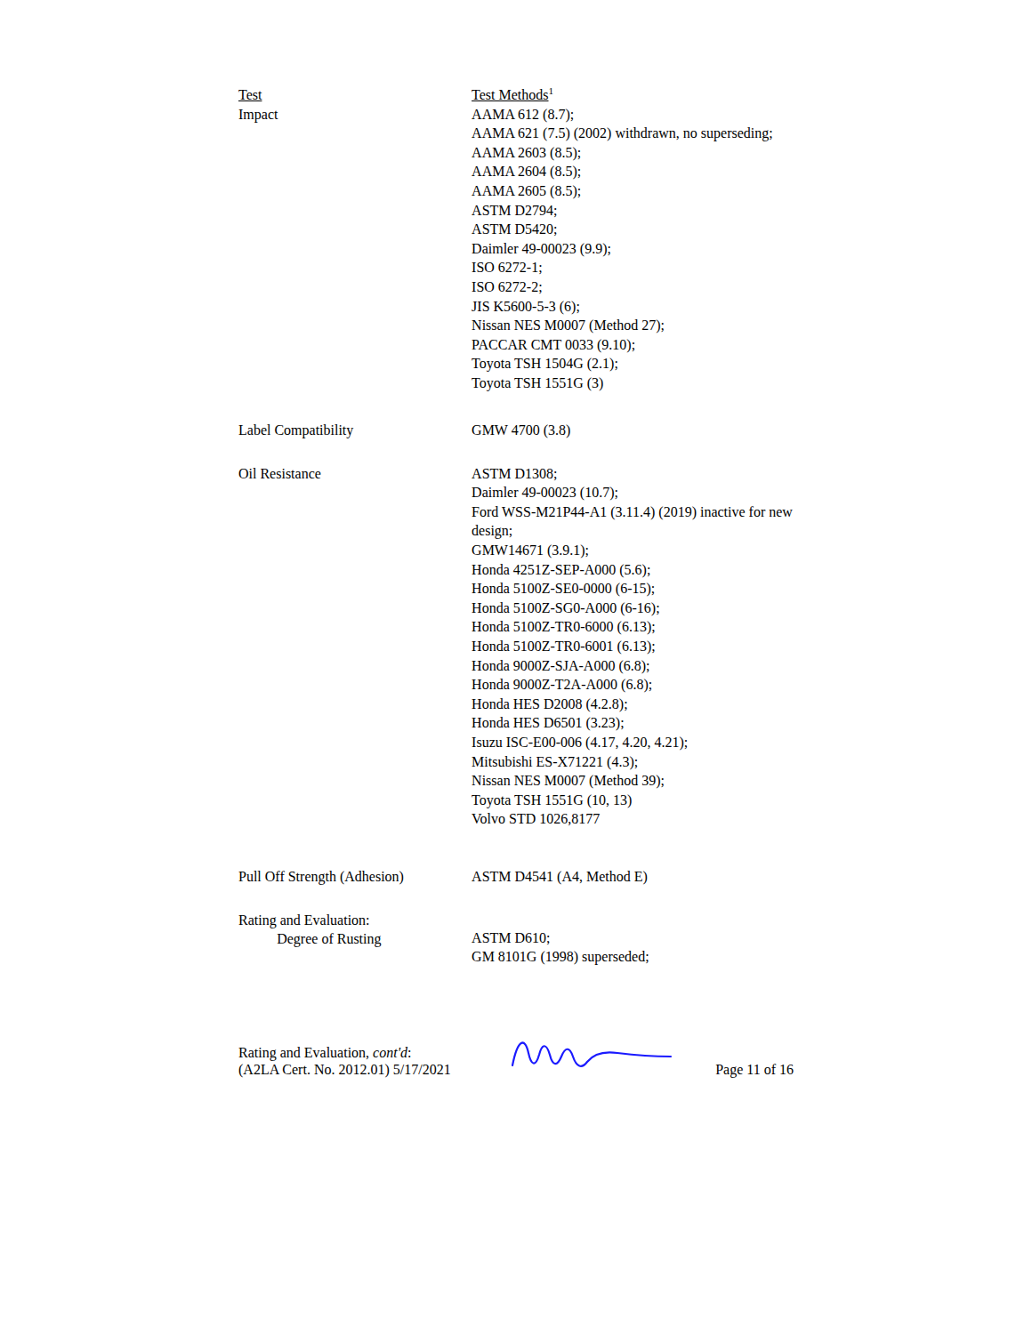| Test | Test Methods 1 |
| Impact | AAMA 612 (8.7); AAMA 621 (7.5) (2002) withdrawn, no superseding; AAMA 2603 (8.5); AAMA 2604 (8.5); AAMA 2605 (8.5); ASTM D2794; ASTM D5420; Daimler 49-00023 (9.9); ISO 6272-1; ISO 6272-2; JIS K5600-5-3 (6); Nissan NES M0007 (Method 27); PACCAR CMT 0033 (9.10); Toyota TSH 1504G (2.1); Toyota TSH 1551G (3) |
| Label Compatibility | GMW 4700 (3.8) |
| Oil Resistance | ASTM D1308; Daimler 49-00023 (10.7); Ford WSS-M21P44-A1 (3.11.4) (2019) inactive for new design; GMW14671 (3.9.1); Honda 4251Z-SEP-A000 (5.6); Honda 5100Z-SE0-0000 (6-15); Honda 5100Z-SG0-A000 (6-16); Honda 5100Z-TR0-6000 (6.13); Honda 5100Z-TR0-6001 (6.13); Honda 9000Z-SJA-A000 (6.8); Honda 9000Z-T2A-A000 (6.8); Honda HES D2008 (4.2.8); Honda HES D6501 (3.23); Isuzu ISC-E00-006 (4.17, 4.20, 4.21); Mitsubishi ES-X71221 (4.3); Nissan NES M0007 (Method 39); Toyota TSH 1551G (10, 13) Volvo STD 1026,8177 |
| Pull Off Strength (Adhesion) | ASTM D4541 (A4, Method E) |
| Rating and Evaluation: Degree of Rusting | ASTM D610; GM 8101G (1998) superseded; |
Rating and Evaluation, cont'd:
| (A2LA Cert. No. 2012.01) 5/17/2021 | | Page 11 of 16 |